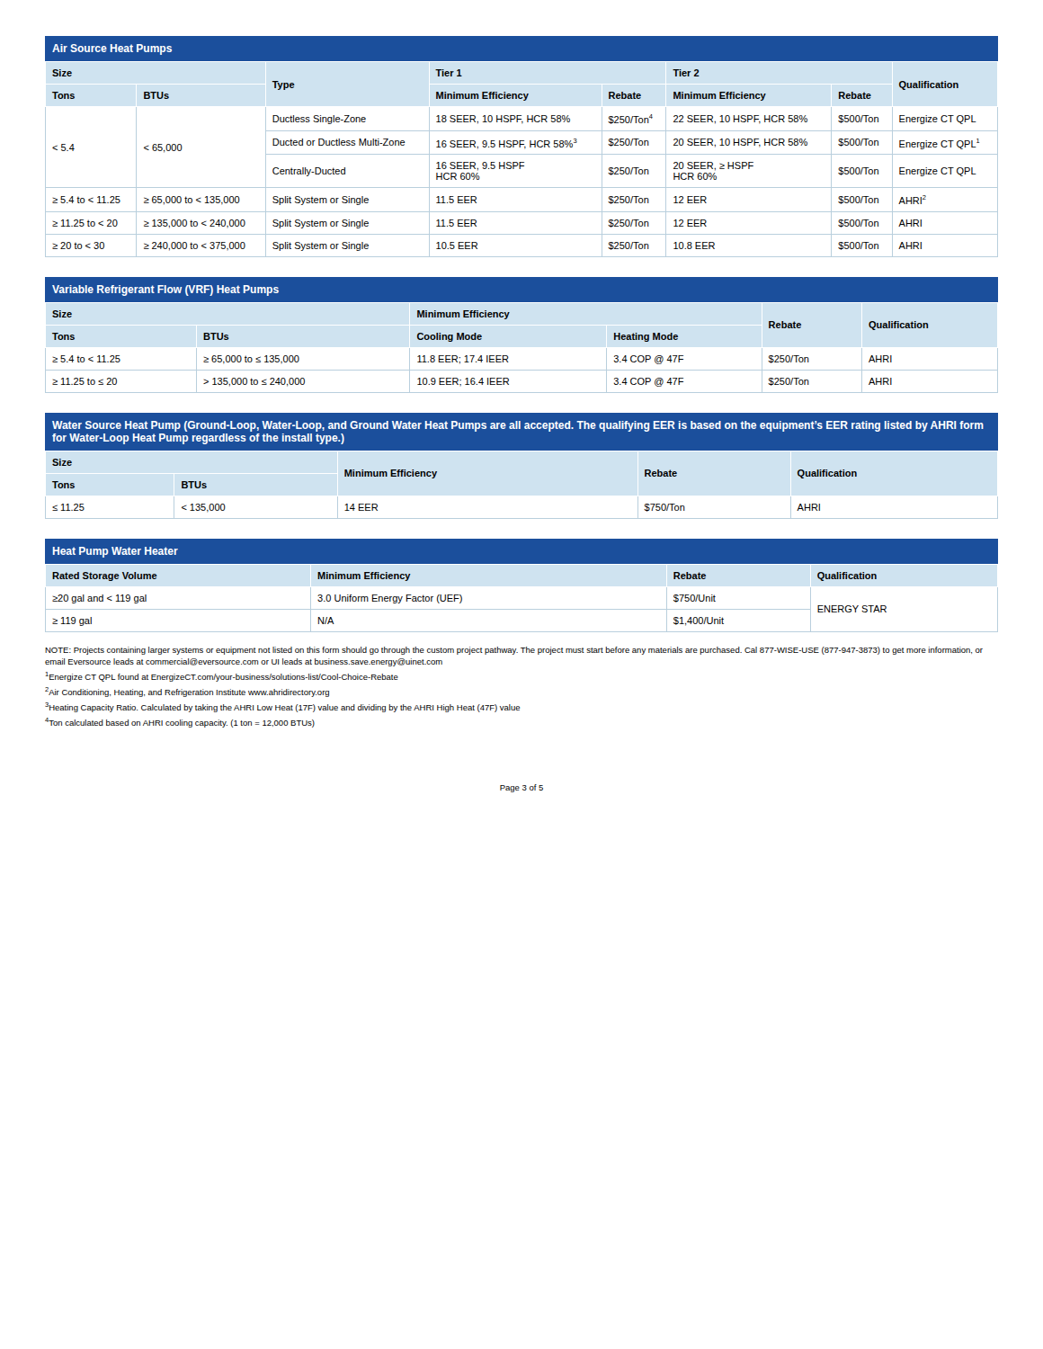Air Source Heat Pumps
| Size | Type | Tier 1 | Tier 2 | Qualification |
| --- | --- | --- | --- | --- |
| Tons | BTUs | Minimum Efficiency | Rebate | Minimum Efficiency | Rebate |
| < 5.4 | < 65,000 | Ductless Single-Zone | 18 SEER, 10 HSPF, HCR 58% | $250/Ton 4 | 22 SEER, 10 HSPF, HCR 58% | $500/Ton | Energize CT QPL |
| Ducted or Ductless Multi-Zone | 16 SEER, 9.5 HSPF, HCR 58% 3 | $250/Ton | 20 SEER, 10 HSPF, HCR 58% | $500/Ton | Energize CT QPL 1 |
| Centrally-Ducted | 16 SEER, 9.5 HSPF HCR 60% | $250/Ton | 20 SEER, ≥ HSPF HCR 60% | $500/Ton | Energize CT QPL |
| ≥ 5.4 to < 11.25 | ≥ 65,000 to < 135,000 | Split System or Single | 11.5 EER | $250/Ton | 12 EER | $500/Ton | AHRI 2 |
| ≥ 11.25 to < 20 | ≥ 135,000 to < 240,000 | Split System or Single | 11.5 EER | $250/Ton | 12 EER | $500/Ton | AHRI |
| ≥ 20 to < 30 | ≥ 240,000 to < 375,000 | Split System or Single | 10.5 EER | $250/Ton | 10.8 EER | $500/Ton | AHRI |
Variable Refrigerant Flow (VRF) Heat Pumps
| Size | Minimum Efficiency | Rebate | Qualification |
| --- | --- | --- | --- |
| Tons | BTUs | Cooling Mode | Heating Mode |
| ≥ 5.4 to < 11.25 | ≥ 65,000 to ≤ 135,000 | 11.8 EER; 17.4 IEER | 3.4 COP @ 47F | $250/Ton | AHRI |
| ≥ 11.25 to ≤ 20 | > 135,000 to ≤ 240,000 | 10.9 EER; 16.4 IEER | 3.4 COP @ 47F | $250/Ton | AHRI |
Water Source Heat Pump (Ground-Loop, Water-Loop, and Ground Water Heat Pumps are all accepted. The qualifying EER is based on the equipment’s EER rating listed by AHRI form for Water-Loop Heat Pump regardless of the install type.)
| Size | Minimum Efficiency | Rebate | Qualification |
| --- | --- | --- | --- |
| Tons | BTUs |
| ≤ 11.25 | < 135,000 | 14 EER | $750/Ton | AHRI |
Heat Pump Water Heater
| Rated Storage Volume | Minimum Efficiency | Rebate | Qualification |
| --- | --- | --- | --- |
| ≥20 gal and < 119 gal | 3.0 Uniform Energy Factor (UEF) | $750/Unit | ENERGY STAR |
| ≥ 119 gal | N/A | $1,400/Unit |
NOTE: Projects containing larger systems or equipment not listed on this form should go through the custom project pathway. The project must start before any materials are purchased. Cal 877-WISE-USE (877-947-3873) to get more information, or email Eversource leads at commercial@eversource.com or UI leads at business.save.energy@uinet.com
1Energize CT QPL found at EnergizeCT.com/your-business/solutions-list/Cool-Choice-Rebate
2Air Conditioning, Heating, and Refrigeration Institute www.ahridirectory.org
3Heating Capacity Ratio. Calculated by taking the AHRI Low Heat (17F) value and dividing by the AHRI High Heat (47F) value
4Ton calculated based on AHRI cooling capacity. (1 ton = 12,000 BTUs)
Page 3 of 5